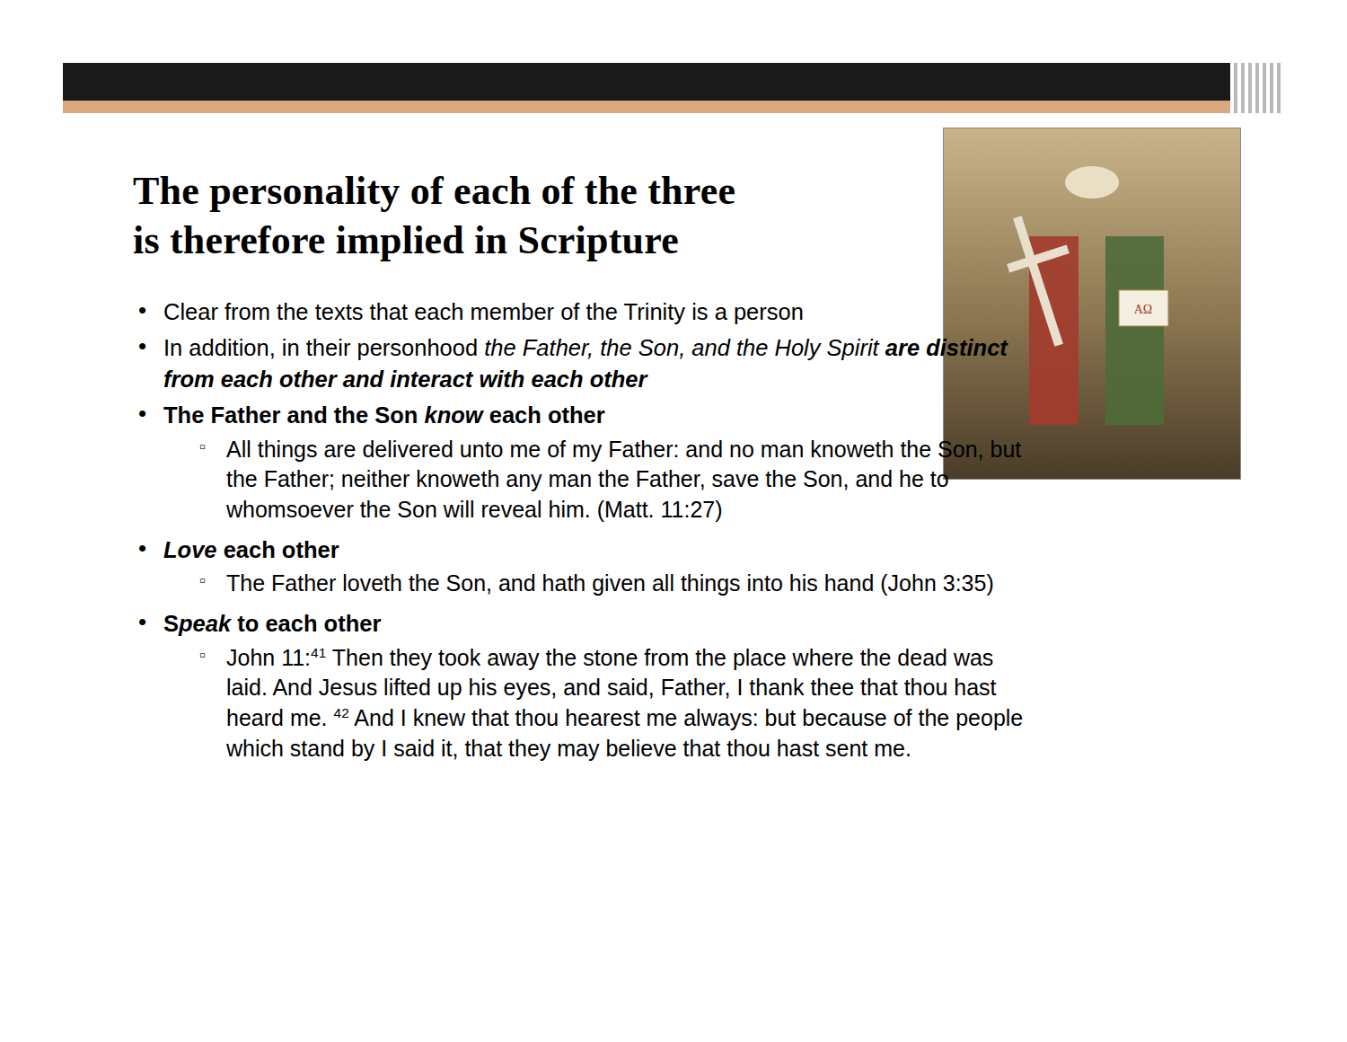The personality of each of the three
is therefore implied in Scripture
Clear from the texts that each member of the Trinity is a person
In addition, in their personhood the Father, the Son, and the Holy Spirit are distinct from each other and interact with each other
The Father and the Son know each other
All things are delivered unto me of my Father: and no man knoweth the Son, but the Father; neither knoweth any man the Father, save the Son, and he to whomsoever the Son will reveal him. (Matt. 11:27)
Love each other
The Father loveth the Son, and hath given all things into his hand (John 3:35)
Speak to each other
John 11:41 Then they took away the stone from the place where the dead was laid. And Jesus lifted up his eyes, and said, Father, I thank thee that thou hast heard me. 42 And I knew that thou hearest me always: but because of the people which stand by I said it, that they may believe that thou hast sent me.